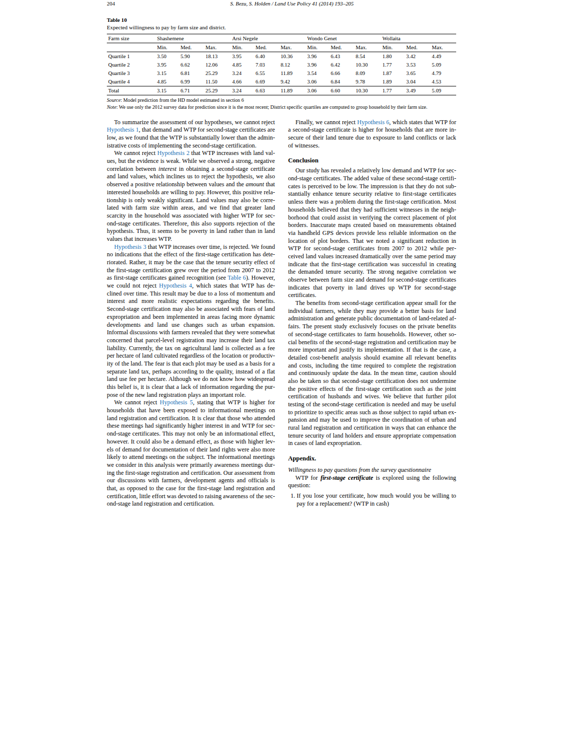204
S. Bezu, S. Holden / Land Use Policy 41 (2014) 193–205
Table 10
Expected willingness to pay by farm size and district.
| Farm size | Shashemene | Arsi Negele | Wondo Genet | Wollaita |
| --- | --- | --- | --- | --- |
| | Min. | Med. | Max. | Min. | Med. | Max. | Min. | Med. | Max. | Min. | Med. | Max. |
| Quartile 1 | 3.50 | 5.90 | 18.13 | 3.95 | 6.40 | 10.36 | 3.96 | 6.43 | 8.54 | 1.80 | 3.42 | 4.49 |
| Quartile 2 | 3.95 | 6.62 | 12.06 | 4.85 | 7.03 | 8.12 | 3.96 | 6.42 | 10.30 | 1.77 | 3.53 | 5.09 |
| Quartile 3 | 3.15 | 6.81 | 25.29 | 3.24 | 6.55 | 11.89 | 3.54 | 6.66 | 8.09 | 1.87 | 3.65 | 4.79 |
| Quartile 4 | 4.85 | 6.99 | 11.50 | 4.66 | 6.69 | 9.42 | 3.06 | 6.84 | 9.78 | 1.89 | 3.04 | 4.53 |
| Total | 3.15 | 6.71 | 25.29 | 3.24 | 6.63 | 11.89 | 3.06 | 6.60 | 10.30 | 1.77 | 3.49 | 5.09 |
Source: Model prediction from the HD model estimated in section 6
Note: We use only the 2012 survey data for prediction since it is the most recent; District specific quartiles are computed to group household by their farm size.
To summarize the assessment of our hypotheses, we cannot reject Hypothesis 1, that demand and WTP for second-stage certificates are low, as we found that the WTP is substantially lower than the administrative costs of implementing the second-stage certification.
We cannot reject Hypothesis 2 that WTP increases with land values, but the evidence is weak. While we observed a strong, negative correlation between interest in obtaining a second-stage certificate and land values, which inclines us to reject the hypothesis, we also observed a positive relationship between values and the amount that interested households are willing to pay. However, this positive relationship is only weakly significant. Land values may also be correlated with farm size within areas, and we find that greater land scarcity in the household was associated with higher WTP for second-stage certificates. Therefore, this also supports rejection of the hypothesis. Thus, it seems to be poverty in land rather than in land values that increases WTP.
Hypothesis 3 that WTP increases over time, is rejected. We found no indications that the effect of the first-stage certification has deteriorated. Rather, it may be the case that the tenure security effect of the first-stage certification grew over the period from 2007 to 2012 as first-stage certificates gained recognition (see Table 6). However, we could not reject Hypothesis 4, which states that WTP has declined over time. This result may be due to a loss of momentum and interest and more realistic expectations regarding the benefits. Second-stage certification may also be associated with fears of land expropriation and been implemented in areas facing more dynamic developments and land use changes such as urban expansion. Informal discussions with farmers revealed that they were somewhat concerned that parcel-level registration may increase their land tax liability. Currently, the tax on agricultural land is collected as a fee per hectare of land cultivated regardless of the location or productivity of the land. The fear is that each plot may be used as a basis for a separate land tax, perhaps according to the quality, instead of a flat land use fee per hectare. Although we do not know how widespread this belief is, it is clear that a lack of information regarding the purpose of the new land registration plays an important role.
We cannot reject Hypothesis 5, stating that WTP is higher for households that have been exposed to informational meetings on land registration and certification. It is clear that those who attended these meetings had significantly higher interest in and WTP for second-stage certificates. This may not only be an informational effect, however. It could also be a demand effect, as those with higher levels of demand for documentation of their land rights were also more likely to attend meetings on the subject. The informational meetings we consider in this analysis were primarily awareness meetings during the first-stage registration and certification. Our assessment from our discussions with farmers, development agents and officials is that, as opposed to the case for the first-stage land registration and certification, little effort was devoted to raising awareness of the second-stage land registration and certification.
Finally, we cannot reject Hypothesis 6, which states that WTP for a second-stage certificate is higher for households that are more insecure of their land tenure due to exposure to land conflicts or lack of witnesses.
Conclusion
Our study has revealed a relatively low demand and WTP for second-stage certificates. The added value of these second-stage certificates is perceived to be low. The impression is that they do not substantially enhance tenure security relative to first-stage certificates unless there was a problem during the first-stage certification. Most households believed that they had sufficient witnesses in the neighborhood that could assist in verifying the correct placement of plot borders. Inaccurate maps created based on measurements obtained via handheld GPS devices provide less reliable information on the location of plot borders. That we noted a significant reduction in WTP for second-stage certificates from 2007 to 2012 while perceived land values increased dramatically over the same period may indicate that the first-stage certification was successful in creating the demanded tenure security. The strong negative correlation we observe between farm size and demand for second-stage certificates indicates that poverty in land drives up WTP for second-stage certificates.
The benefits from second-stage certification appear small for the individual farmers, while they may provide a better basis for land administration and generate public documentation of land-related affairs. The present study exclusively focuses on the private benefits of second-stage certificates to farm households. However, other social benefits of the second-stage registration and certification may be more important and justify its implementation. If that is the case, a detailed cost-benefit analysis should examine all relevant benefits and costs, including the time required to complete the registration and continuously update the data. In the mean time, caution should also be taken so that second-stage certification does not undermine the positive effects of the first-stage certification such as the joint certification of husbands and wives. We believe that further pilot testing of the second-stage certification is needed and may be useful to prioritize to specific areas such as those subject to rapid urban expansion and may be used to improve the coordination of urban and rural land registration and certification in ways that can enhance the tenure security of land holders and ensure appropriate compensation in cases of land expropriation.
Appendix.
Willingness to pay questions from the survey questionnaire
WTP for first-stage certificate is explored using the following question:
If you lose your certificate, how much would you be willing to pay for a replacement? (WTP in cash)